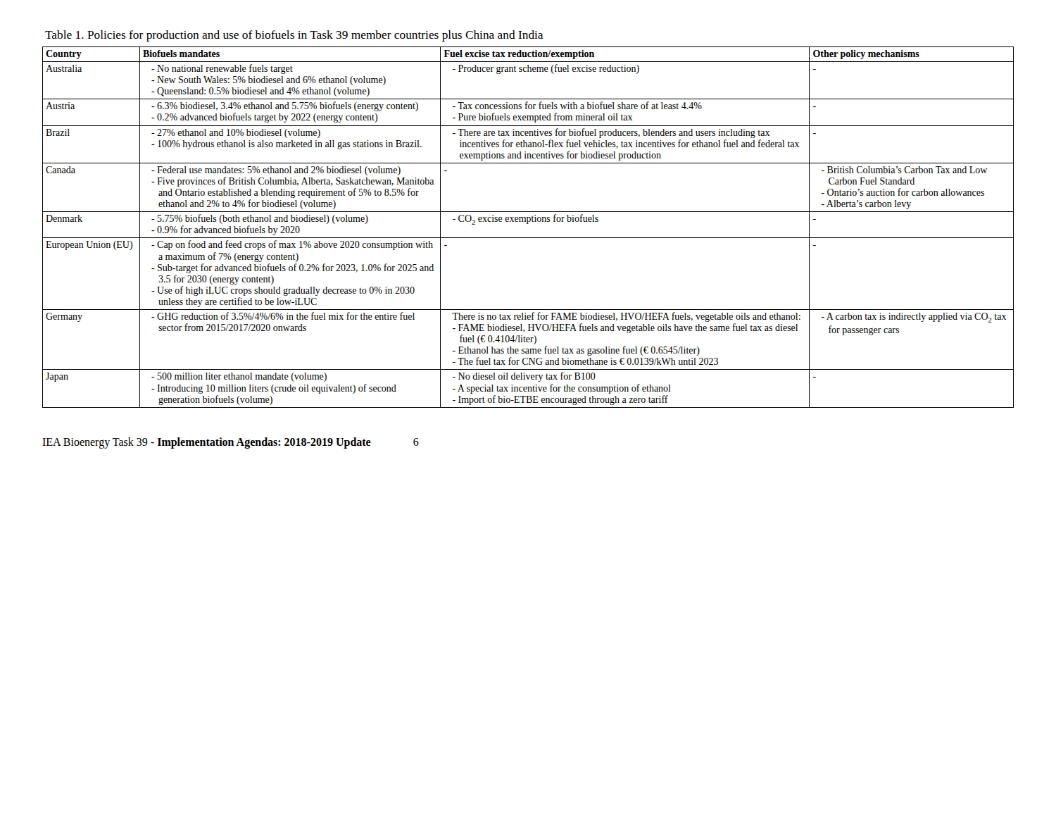Table 1. Policies for production and use of biofuels in Task 39 member countries plus China and India
| Country | Biofuels mandates | Fuel excise tax reduction/exemption | Other policy mechanisms |
| --- | --- | --- | --- |
| Australia | - No national renewable fuels target - New South Wales: 5% biodiesel and 6% ethanol (volume) - Queensland: 0.5% biodiesel and 4% ethanol (volume) | - Producer grant scheme (fuel excise reduction) | - |
| Austria | - 6.3% biodiesel, 3.4% ethanol and 5.75% biofuels (energy content) - 0.2% advanced biofuels target by 2022 (energy content) | - Tax concessions for fuels with a biofuel share of at least 4.4% - Pure biofuels exempted from mineral oil tax | - |
| Brazil | - 27% ethanol and 10% biodiesel (volume) - 100% hydrous ethanol is also marketed in all gas stations in Brazil. | - There are tax incentives for biofuel producers, blenders and users including tax incentives for ethanol-flex fuel vehicles, tax incentives for ethanol fuel and federal tax exemptions and incentives for biodiesel production | - |
| Canada | - Federal use mandates: 5% ethanol and 2% biodiesel (volume) - Five provinces of British Columbia, Alberta, Saskatchewan, Manitoba and Ontario established a blending requirement of 5% to 8.5% for ethanol and 2% to 4% for biodiesel (volume) | - | - British Columbia’s Carbon Tax and Low Carbon Fuel Standard - Ontario’s auction for carbon allowances - Alberta’s carbon levy |
| Denmark | - 5.75% biofuels (both ethanol and biodiesel) (volume) - 0.9% for advanced biofuels by 2020 | - CO 2 excise exemptions for biofuels | - |
| European Union (EU) | - Cap on food and feed crops of max 1% above 2020 consumption with a maximum of 7% (energy content) - Sub-target for advanced biofuels of 0.2% for 2023, 1.0% for 2025 and 3.5 for 2030 (energy content) - Use of high iLUC crops should gradually decrease to 0% in 2030 unless they are certified to be low-iLUC | - | - |
| Germany | - GHG reduction of 3.5%/4%/6% in the fuel mix for the entire fuel sector from 2015/2017/2020 onwards | There is no tax relief for FAME biodiesel, HVO/HEFA fuels, vegetable oils and ethanol: - FAME biodiesel, HVO/HEFA fuels and vegetable oils have the same fuel tax as diesel fuel (€ 0.4104/liter) - Ethanol has the same fuel tax as gasoline fuel (€ 0.6545/liter) - The fuel tax for CNG and biomethane is € 0.0139/kWh until 2023 | - A carbon tax is indirectly applied via CO 2 tax for passenger cars |
| Japan | - 500 million liter ethanol mandate (volume) - Introducing 10 million liters (crude oil equivalent) of second generation biofuels (volume) | - No diesel oil delivery tax for B100 - A special tax incentive for the consumption of ethanol - Import of bio-ETBE encouraged through a zero tariff | - |
IEA Bioenergy Task 39 - Implementation Agendas: 2018-2019 Update 6